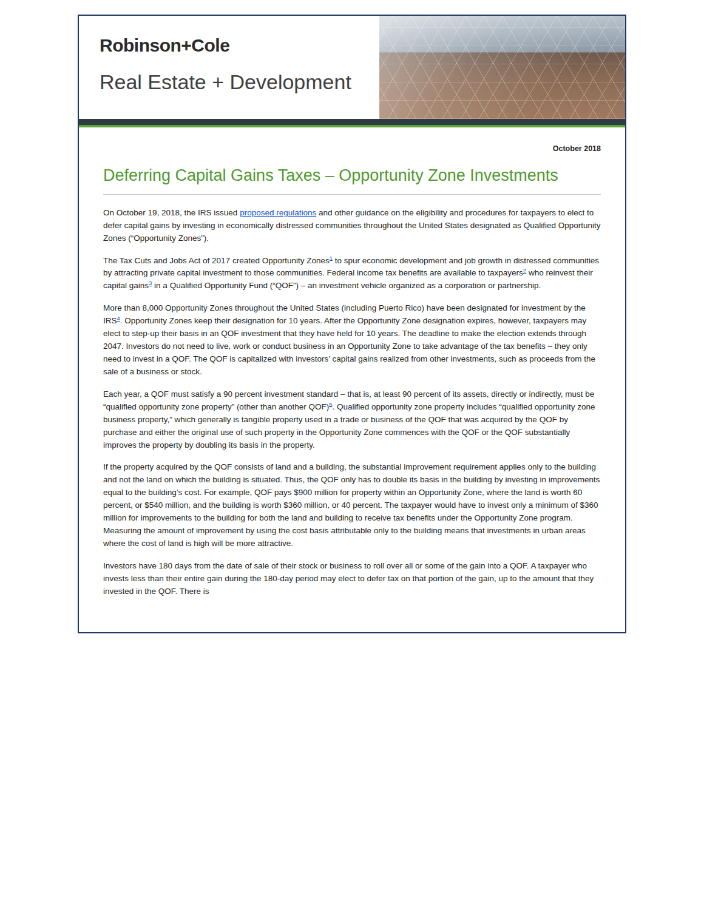Robinson+Cole
Real Estate + Development
October 2018
Deferring Capital Gains Taxes – Opportunity Zone Investments
On October 19, 2018, the IRS issued proposed regulations and other guidance on the eligibility and procedures for taxpayers to elect to defer capital gains by investing in economically distressed communities throughout the United States designated as Qualified Opportunity Zones (“Opportunity Zones”).
The Tax Cuts and Jobs Act of 2017 created Opportunity Zones1 to spur economic development and job growth in distressed communities by attracting private capital investment to those communities. Federal income tax benefits are available to taxpayers2 who reinvest their capital gains3 in a Qualified Opportunity Fund (“QOF”) – an investment vehicle organized as a corporation or partnership.
More than 8,000 Opportunity Zones throughout the United States (including Puerto Rico) have been designated for investment by the IRS4. Opportunity Zones keep their designation for 10 years. After the Opportunity Zone designation expires, however, taxpayers may elect to step-up their basis in an QOF investment that they have held for 10 years. The deadline to make the election extends through 2047. Investors do not need to live, work or conduct business in an Opportunity Zone to take advantage of the tax benefits – they only need to invest in a QOF. The QOF is capitalized with investors’ capital gains realized from other investments, such as proceeds from the sale of a business or stock.
Each year, a QOF must satisfy a 90 percent investment standard – that is, at least 90 percent of its assets, directly or indirectly, must be “qualified opportunity zone property” (other than another QOF)5. Qualified opportunity zone property includes “qualified opportunity zone business property,” which generally is tangible property used in a trade or business of the QOF that was acquired by the QOF by purchase and either the original use of such property in the Opportunity Zone commences with the QOF or the QOF substantially improves the property by doubling its basis in the property.
If the property acquired by the QOF consists of land and a building, the substantial improvement requirement applies only to the building and not the land on which the building is situated. Thus, the QOF only has to double its basis in the building by investing in improvements equal to the building’s cost. For example, QOF pays $900 million for property within an Opportunity Zone, where the land is worth 60 percent, or $540 million, and the building is worth $360 million, or 40 percent. The taxpayer would have to invest only a minimum of $360 million for improvements to the building for both the land and building to receive tax benefits under the Opportunity Zone program. Measuring the amount of improvement by using the cost basis attributable only to the building means that investments in urban areas where the cost of land is high will be more attractive.
Investors have 180 days from the date of sale of their stock or business to roll over all or some of the gain into a QOF. A taxpayer who invests less than their entire gain during the 180-day period may elect to defer tax on that portion of the gain, up to the amount that they invested in the QOF. There is